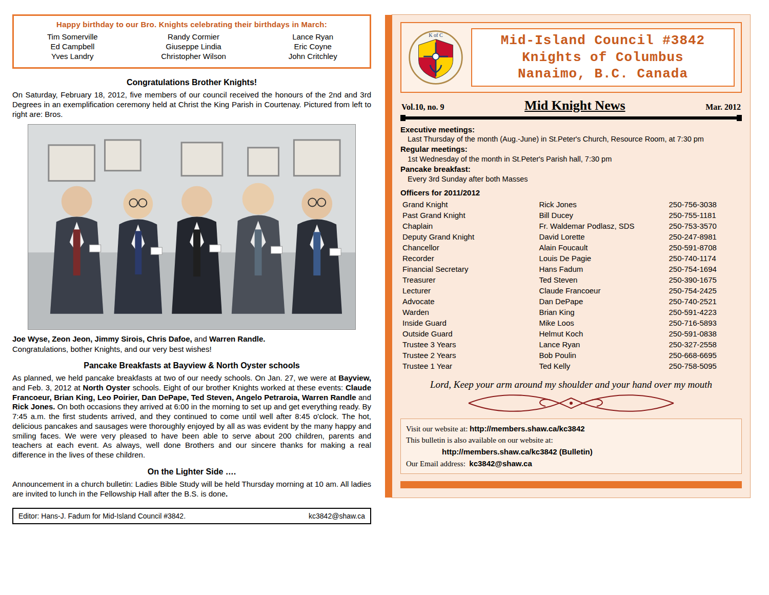Happy birthday to our Bro. Knights celebrating their birthdays in March:
| Tim Somerville | Randy Cormier | Lance Ryan |
| Ed Campbell | Giuseppe Lindia | Eric Coyne |
| Yves Landry | Christopher Wilson | John Critchley |
Congratulations Brother Knights!
On Saturday, February 18, 2012, five members of our council received the honours of the 2nd and 3rd Degrees in an exemplification ceremony held at Christ the King Parish in Courtenay. Pictured from left to right are: Bros.
Joe Wyse, Zeon Jeon, Jimmy Sirois, Chris Dafoe, and Warren Randle.
Congratulations, bother Knights, and our very best wishes!
Pancake Breakfasts at Bayview & North Oyster schools
As planned, we held pancake breakfasts at two of our needy schools. On Jan. 27, we were at Bayview, and Feb. 3, 2012 at North Oyster schools. Eight of our brother Knights worked at these events: Claude Francoeur, Brian King, Leo Poirier, Dan DePape, Ted Steven, Angelo Petraroia, Warren Randle and Rick Jones. On both occasions they arrived at 6:00 in the morning to set up and get everything ready. By 7:45 a.m. the first students arrived, and they continued to come until well after 8:45 o'clock. The hot, delicious pancakes and sausages were thoroughly enjoyed by all as was evident by the many happy and smiling faces. We were very pleased to have been able to serve about 200 children, parents and teachers at each event. As always, well done Brothers and our sincere thanks for making a real difference in the lives of these children.
On the Lighter Side ….
Announcement in a church bulletin: Ladies Bible Study will be held Thursday morning at 10 am. All ladies are invited to lunch in the Fellowship Hall after the B.S. is done.
Editor: Hans-J. Fadum for Mid-Island Council #3842. kc3842@shaw.ca
K of C
Mid-Island Council #3842 Knights of Columbus Nanaimo, B.C. Canada
Vol.10, no. 9 Mid Knight News Mar. 2012
Executive meetings: Last Thursday of the month (Aug.-June) in St.Peter's Church, Resource Room, at 7:30 pm Regular meetings: 1st Wednesday of the month in St.Peter's Parish hall, 7:30 pm Pancake breakfast: Every 3rd Sunday after both Masses
Officers for 2011/2012
| Grand Knight | Rick Jones | 250-756-3038 |
| Past Grand Knight | Bill Ducey | 250-755-1181 |
| Chaplain | Fr. Waldemar Podlasz, SDS | 250-753-3570 |
| Deputy Grand Knight | David Lorette | 250-247-8981 |
| Chancellor | Alain Foucault | 250-591-8708 |
| Recorder | Louis De Pagie | 250-740-1174 |
| Financial Secretary | Hans Fadum | 250-754-1694 |
| Treasurer | Ted Steven | 250-390-1675 |
| Lecturer | Claude Francoeur | 250-754-2425 |
| Advocate | Dan DePape | 250-740-2521 |
| Warden | Brian King | 250-591-4223 |
| Inside Guard | Mike Loos | 250-716-5893 |
| Outside Guard | Helmut Koch | 250-591-0838 |
| Trustee 3 Years | Lance Ryan | 250-327-2558 |
| Trustee 2 Years | Bob Poulin | 250-668-6695 |
| Trustee 1 Year | Ted Kelly | 250-758-5095 |
Lord, Keep your arm around my shoulder and your hand over my mouth
Visit our website at: http://members.shaw.ca/kc3842
This bulletin is also available on our website at:
http://members.shaw.ca/kc3842 (Bulletin) Our Email address: kc3842@shaw.ca